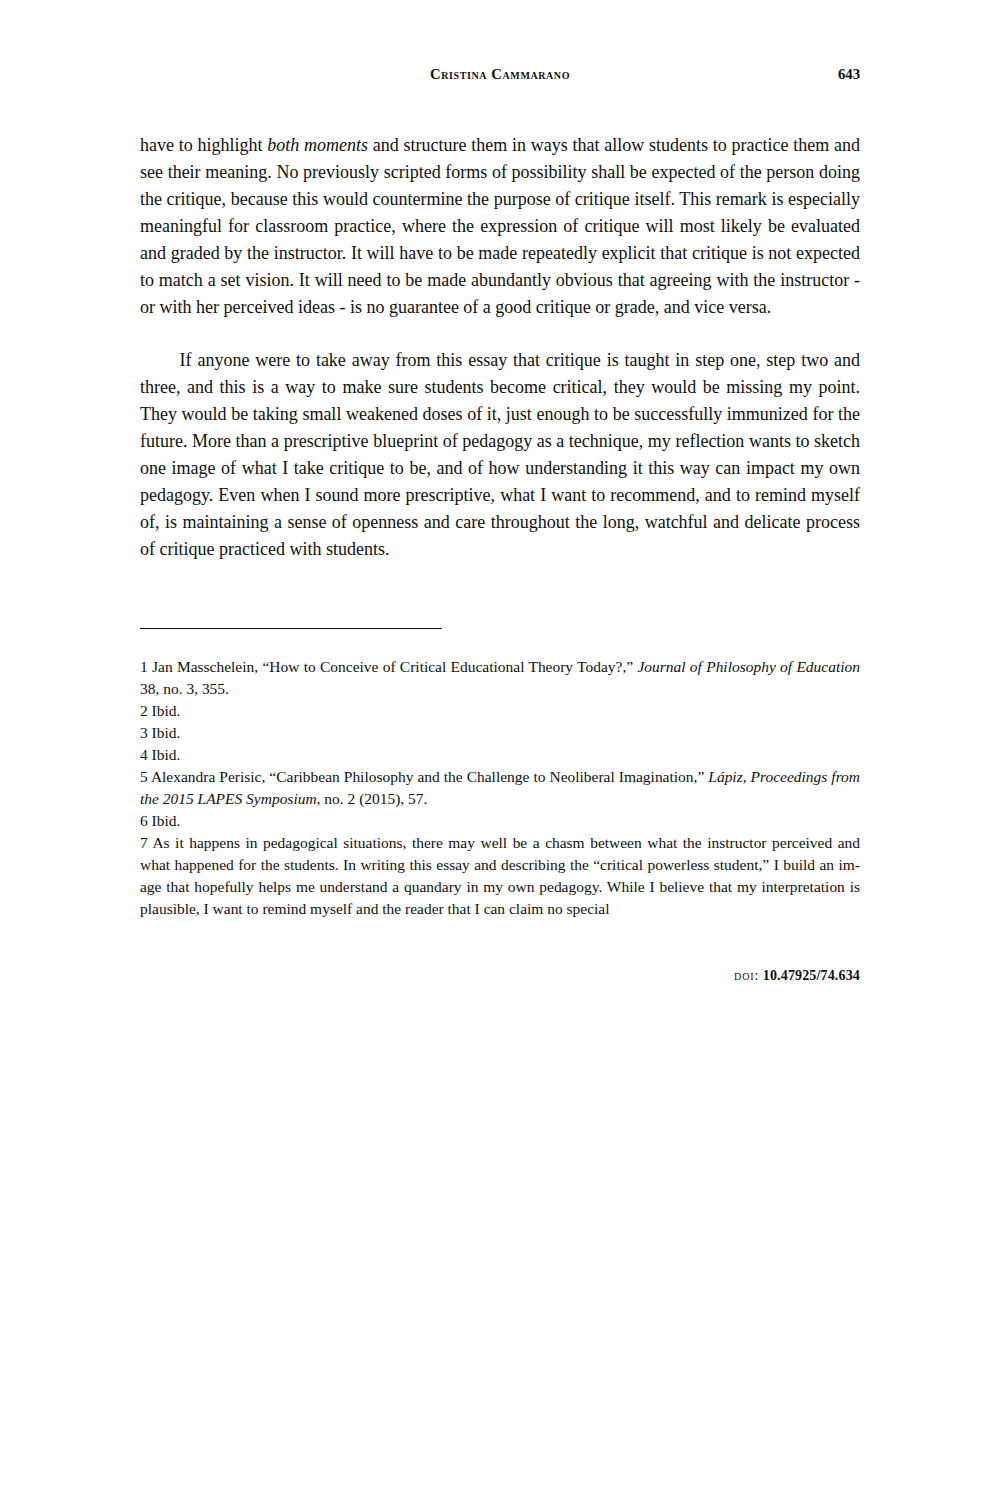Cristina Cammarano 643
have to highlight both moments and structure them in ways that allow students to practice them and see their meaning. No previously scripted forms of possibility shall be expected of the person doing the critique, because this would countermine the purpose of critique itself. This remark is especially meaningful for classroom practice, where the expression of critique will most likely be evaluated and graded by the instructor. It will have to be made repeatedly explicit that critique is not expected to match a set vision. It will need to be made abundantly obvious that agreeing with the instructor - or with her perceived ideas - is no guarantee of a good critique or grade, and vice versa.
If anyone were to take away from this essay that critique is taught in step one, step two and three, and this is a way to make sure students become critical, they would be missing my point. They would be taking small weakened doses of it, just enough to be successfully immunized for the future. More than a prescriptive blueprint of pedagogy as a technique, my reflection wants to sketch one image of what I take critique to be, and of how understanding it this way can impact my own pedagogy. Even when I sound more prescriptive, what I want to recommend, and to remind myself of, is maintaining a sense of openness and care throughout the long, watchful and delicate process of critique practiced with students.
1 Jan Masschelein, “How to Conceive of Critical Educational Theory Today?,” Journal of Philosophy of Education 38, no. 3, 355.
2 Ibid.
3 Ibid.
4 Ibid.
5 Alexandra Perisic, “Caribbean Philosophy and the Challenge to Neoliberal Imagination,” Lápiz, Proceedings from the 2015 LAPES Symposium, no. 2 (2015), 57.
6 Ibid.
7 As it happens in pedagogical situations, there may well be a chasm between what the instructor perceived and what happened for the students. In writing this essay and describing the “critical powerless student,” I build an image that hopefully helps me understand a quandary in my own pedagogy. While I believe that my interpretation is plausible, I want to remind myself and the reader that I can claim no special
doi: 10.47925/74.634